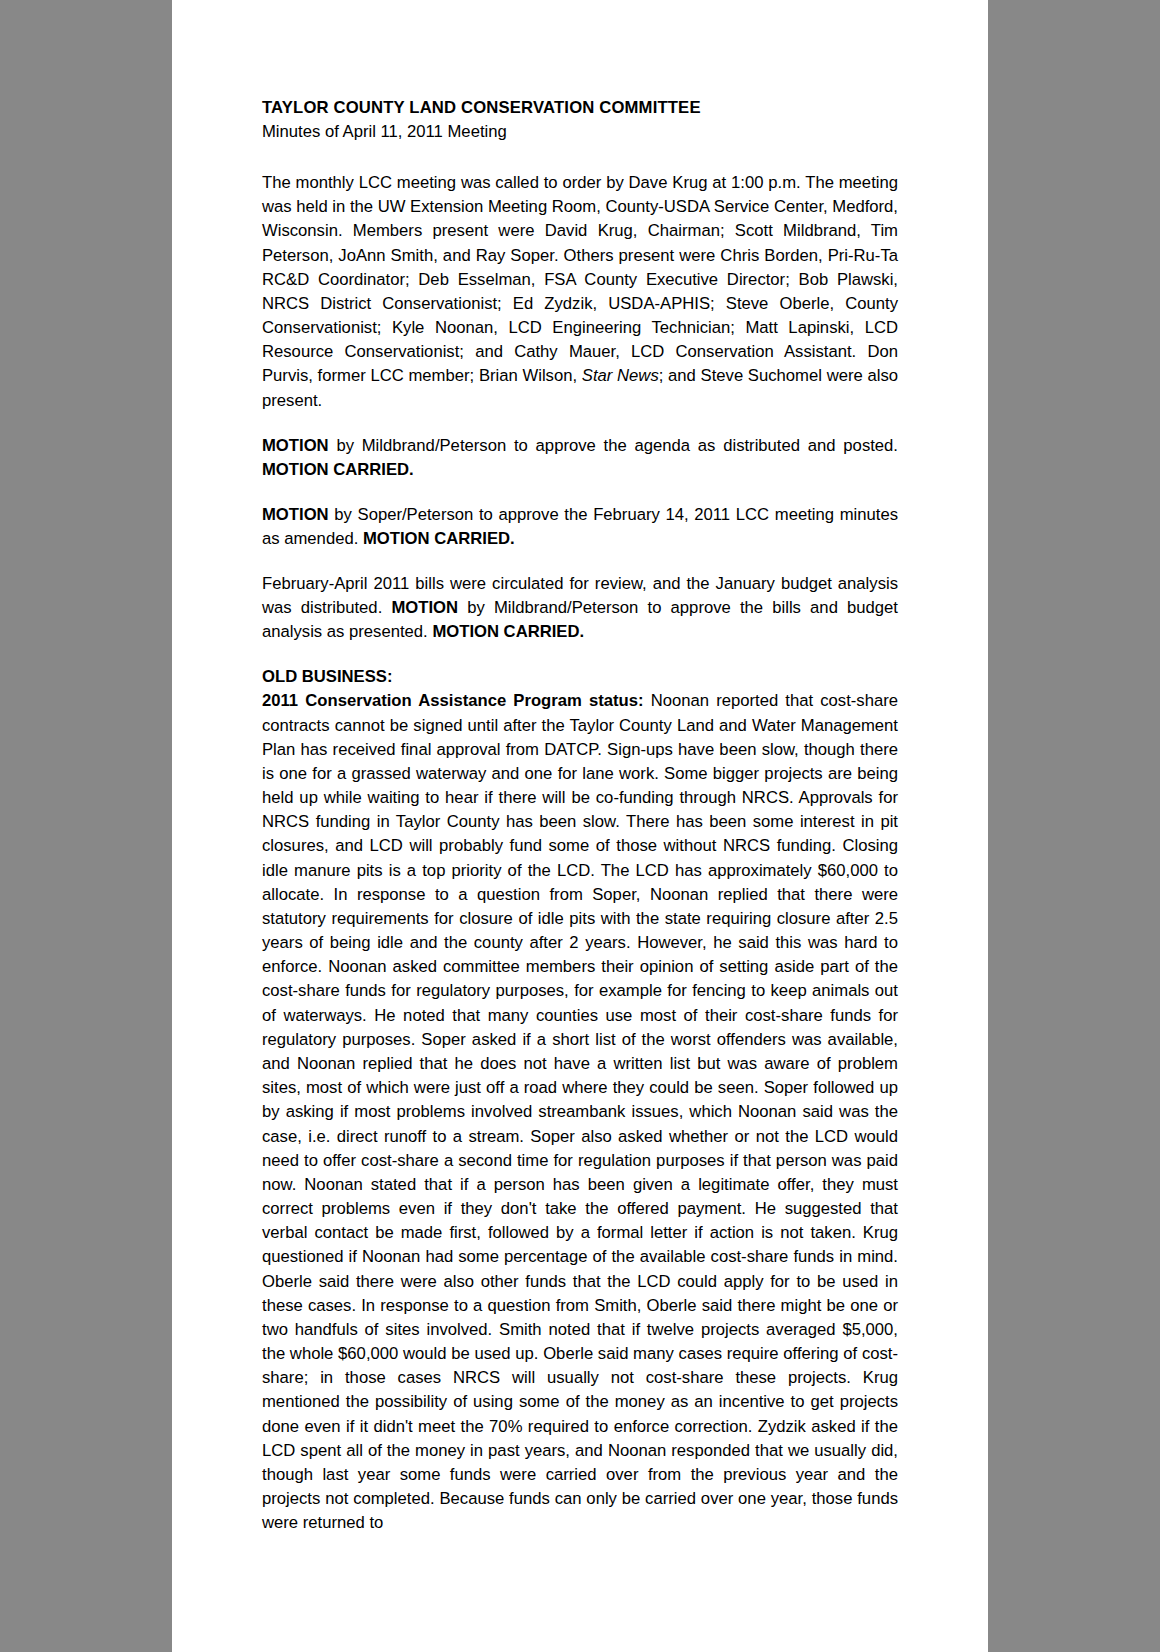TAYLOR COUNTY LAND CONSERVATION COMMITTEE
Minutes of April 11, 2011 Meeting
The monthly LCC meeting was called to order by Dave Krug at 1:00 p.m. The meeting was held in the UW Extension Meeting Room, County-USDA Service Center, Medford, Wisconsin. Members present were David Krug, Chairman; Scott Mildbrand, Tim Peterson, JoAnn Smith, and Ray Soper. Others present were Chris Borden, Pri-Ru-Ta RC&D Coordinator; Deb Esselman, FSA County Executive Director; Bob Plawski, NRCS District Conservationist; Ed Zydzik, USDA-APHIS; Steve Oberle, County Conservationist; Kyle Noonan, LCD Engineering Technician; Matt Lapinski, LCD Resource Conservationist; and Cathy Mauer, LCD Conservation Assistant. Don Purvis, former LCC member; Brian Wilson, Star News; and Steve Suchomel were also present.
MOTION by Mildbrand/Peterson to approve the agenda as distributed and posted. MOTION CARRIED.
MOTION by Soper/Peterson to approve the February 14, 2011 LCC meeting minutes as amended. MOTION CARRIED.
February-April 2011 bills were circulated for review, and the January budget analysis was distributed. MOTION by Mildbrand/Peterson to approve the bills and budget analysis as presented. MOTION CARRIED.
OLD BUSINESS:
2011 Conservation Assistance Program status: Noonan reported that cost-share contracts cannot be signed until after the Taylor County Land and Water Management Plan has received final approval from DATCP. Sign-ups have been slow, though there is one for a grassed waterway and one for lane work. Some bigger projects are being held up while waiting to hear if there will be co-funding through NRCS. Approvals for NRCS funding in Taylor County has been slow. There has been some interest in pit closures, and LCD will probably fund some of those without NRCS funding. Closing idle manure pits is a top priority of the LCD. The LCD has approximately $60,000 to allocate. In response to a question from Soper, Noonan replied that there were statutory requirements for closure of idle pits with the state requiring closure after 2.5 years of being idle and the county after 2 years. However, he said this was hard to enforce. Noonan asked committee members their opinion of setting aside part of the cost-share funds for regulatory purposes, for example for fencing to keep animals out of waterways. He noted that many counties use most of their cost-share funds for regulatory purposes. Soper asked if a short list of the worst offenders was available, and Noonan replied that he does not have a written list but was aware of problem sites, most of which were just off a road where they could be seen. Soper followed up by asking if most problems involved streambank issues, which Noonan said was the case, i.e. direct runoff to a stream. Soper also asked whether or not the LCD would need to offer cost-share a second time for regulation purposes if that person was paid now. Noonan stated that if a person has been given a legitimate offer, they must correct problems even if they don't take the offered payment. He suggested that verbal contact be made first, followed by a formal letter if action is not taken. Krug questioned if Noonan had some percentage of the available cost-share funds in mind. Oberle said there were also other funds that the LCD could apply for to be used in these cases. In response to a question from Smith, Oberle said there might be one or two handfuls of sites involved. Smith noted that if twelve projects averaged $5,000, the whole $60,000 would be used up. Oberle said many cases require offering of cost-share; in those cases NRCS will usually not cost-share these projects. Krug mentioned the possibility of using some of the money as an incentive to get projects done even if it didn't meet the 70% required to enforce correction. Zydzik asked if the LCD spent all of the money in past years, and Noonan responded that we usually did, though last year some funds were carried over from the previous year and the projects not completed. Because funds can only be carried over one year, those funds were returned to